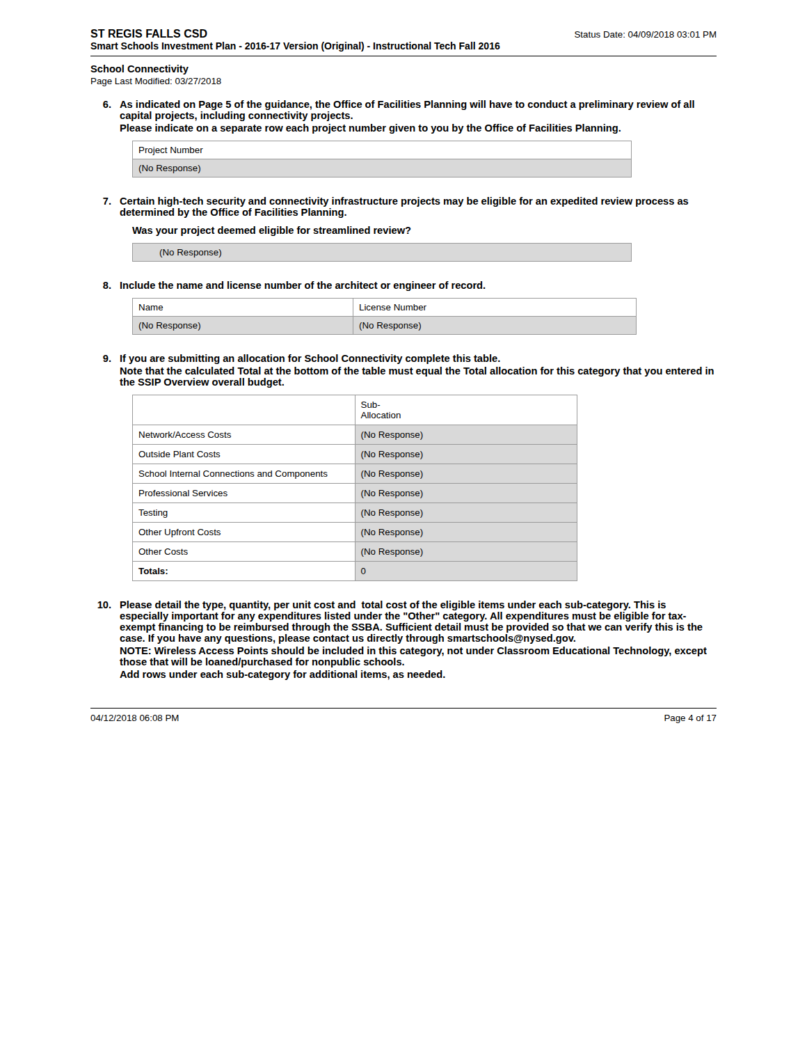ST REGIS FALLS CSD
Status Date: 04/09/2018 03:01 PM
Smart Schools Investment Plan - 2016-17 Version (Original) - Instructional Tech Fall 2016
School Connectivity
Page Last Modified: 03/27/2018
6.
As indicated on Page 5 of the guidance, the Office of Facilities Planning will have to conduct a preliminary review of all capital projects, including connectivity projects.
Please indicate on a separate row each project number given to you by the Office of Facilities Planning.
| Project Number |
| --- |
| (No Response) |
7.
Certain high-tech security and connectivity infrastructure projects may be eligible for an expedited review process as determined by the Office of Facilities Planning.
Was your project deemed eligible for streamlined review?
(No Response)
8.
Include the name and license number of the architect or engineer of record.
| Name | License Number |
| --- | --- |
| (No Response) | (No Response) |
9.
If you are submitting an allocation for School Connectivity complete this table.
Note that the calculated Total at the bottom of the table must equal the Total allocation for this category that you entered in the SSIP Overview overall budget.
| | Sub- Allocation |
| --- | --- |
| Network/Access Costs | (No Response) |
| Outside Plant Costs | (No Response) |
| School Internal Connections and Components | (No Response) |
| Professional Services | (No Response) |
| Testing | (No Response) |
| Other Upfront Costs | (No Response) |
| Other Costs | (No Response) |
| Totals: | 0 |
10.
Please detail the type, quantity, per unit cost and total cost of the eligible items under each sub-category. This is especially important for any expenditures listed under the "Other" category. All expenditures must be eligible for tax-exempt financing to be reimbursed through the SSBA. Sufficient detail must be provided so that we can verify this is the case. If you have any questions, please contact us directly through smartschools@nysed.gov.
NOTE: Wireless Access Points should be included in this category, not under Classroom Educational Technology, except those that will be loaned/purchased for nonpublic schools.
Add rows under each sub-category for additional items, as needed.
04/12/2018 06:08 PM
Page 4 of 17